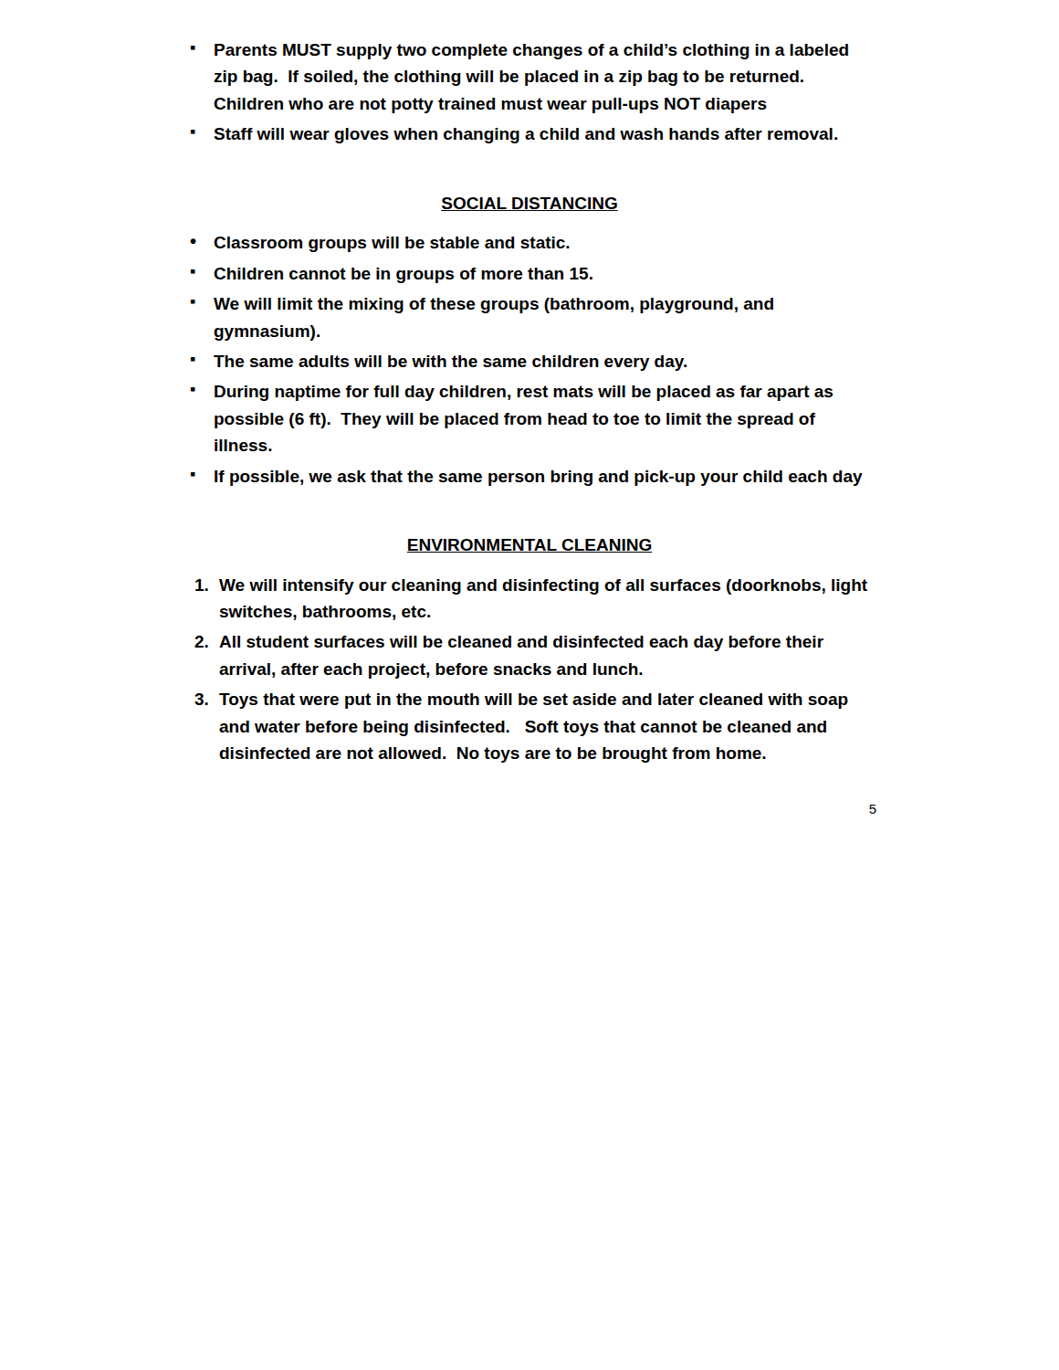Parents MUST supply two complete changes of a child’s clothing in a labeled zip bag. If soiled, the clothing will be placed in a zip bag to be returned. Children who are not potty trained must wear pull-ups NOT diapers
Staff will wear gloves when changing a child and wash hands after removal.
SOCIAL DISTANCING
Classroom groups will be stable and static.
Children cannot be in groups of more than 15.
We will limit the mixing of these groups (bathroom, playground, and gymnasium).
The same adults will be with the same children every day.
During naptime for full day children, rest mats will be placed as far apart as possible (6 ft). They will be placed from head to toe to limit the spread of illness.
If possible, we ask that the same person bring and pick-up your child each day
ENVIRONMENTAL CLEANING
We will intensify our cleaning and disinfecting of all surfaces (doorknobs, light switches, bathrooms, etc.
All student surfaces will be cleaned and disinfected each day before their arrival, after each project, before snacks and lunch.
Toys that were put in the mouth will be set aside and later cleaned with soap and water before being disinfected. Soft toys that cannot be cleaned and disinfected are not allowed. No toys are to be brought from home.
5